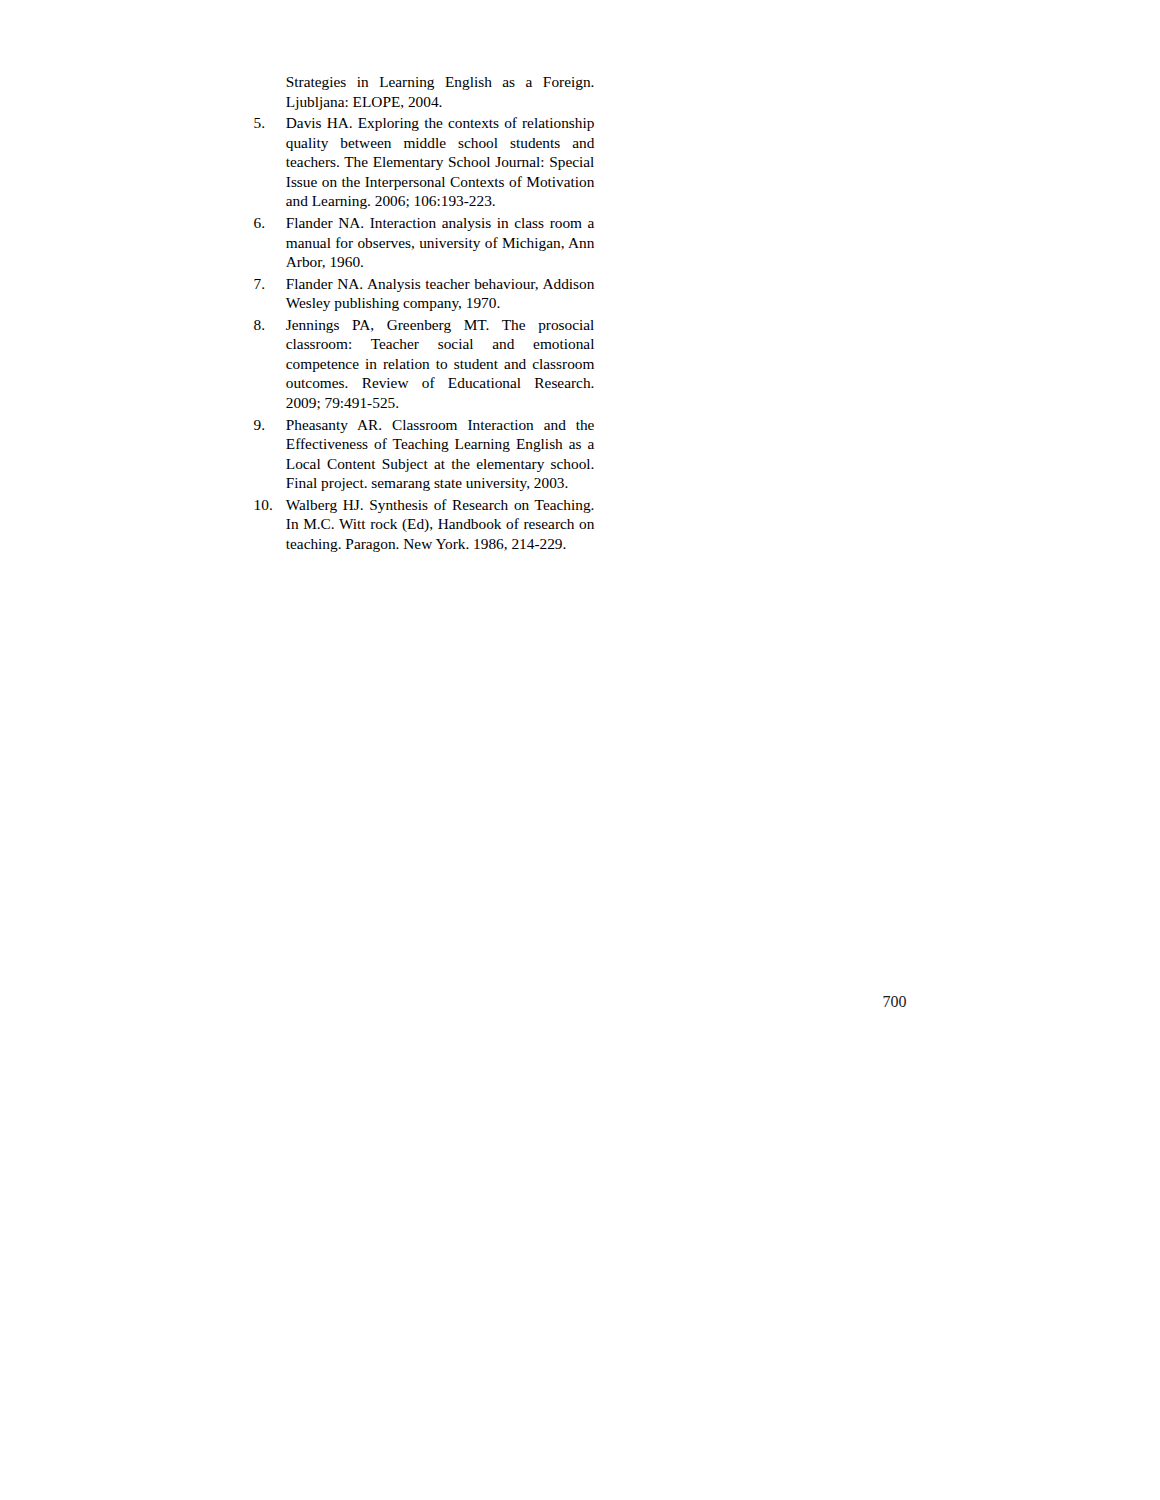Strategies in Learning English as a Foreign. Ljubljana: ELOPE, 2004.
5. Davis HA. Exploring the contexts of relationship quality between middle school students and teachers. The Elementary School Journal: Special Issue on the Interpersonal Contexts of Motivation and Learning. 2006; 106:193-223.
6. Flander NA. Interaction analysis in class room a manual for observes, university of Michigan, Ann Arbor, 1960.
7. Flander NA. Analysis teacher behaviour, Addison Wesley publishing company, 1970.
8. Jennings PA, Greenberg MT. The prosocial classroom: Teacher social and emotional competence in relation to student and classroom outcomes. Review of Educational Research. 2009; 79:491-525.
9. Pheasanty AR. Classroom Interaction and the Effectiveness of Teaching Learning English as a Local Content Subject at the elementary school. Final project. semarang state university, 2003.
10. Walberg HJ. Synthesis of Research on Teaching. In M.C. Witt rock (Ed), Handbook of research on teaching. Paragon. New York. 1986, 214-229.
700